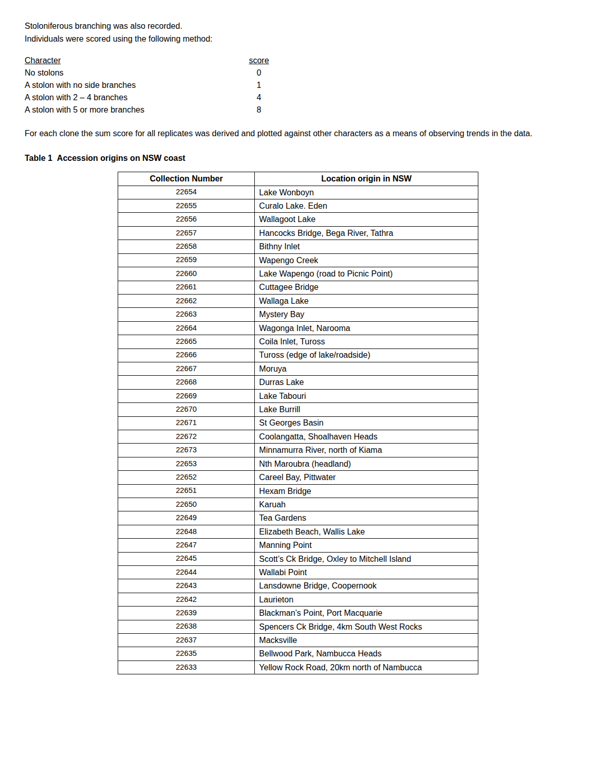Stoloniferous branching was also recorded.
Individuals were scored using the following method:
| Character | score |
| No stolons | 0 |
| A stolon with no side branches | 1 |
| A stolon with 2 – 4 branches | 4 |
| A stolon with 5 or more branches | 8 |
For each clone the sum score for all replicates was derived and plotted against other characters as a means of observing trends in the data.
Table 1 Accession origins on NSW coast
| Collection Number | Location origin in NSW |
| --- | --- |
| 22654 | Lake Wonboyn |
| 22655 | Curalo Lake. Eden |
| 22656 | Wallagoot Lake |
| 22657 | Hancocks Bridge, Bega River, Tathra |
| 22658 | Bithny Inlet |
| 22659 | Wapengo Creek |
| 22660 | Lake Wapengo (road to Picnic Point) |
| 22661 | Cuttagee Bridge |
| 22662 | Wallaga Lake |
| 22663 | Mystery Bay |
| 22664 | Wagonga Inlet, Narooma |
| 22665 | Coila Inlet, Tuross |
| 22666 | Tuross (edge of lake/roadside) |
| 22667 | Moruya |
| 22668 | Durras Lake |
| 22669 | Lake Tabouri |
| 22670 | Lake Burrill |
| 22671 | St Georges Basin |
| 22672 | Coolangatta, Shoalhaven Heads |
| 22673 | Minnamurra River, north of Kiama |
| 22653 | Nth Maroubra (headland) |
| 22652 | Careel Bay, Pittwater |
| 22651 | Hexam Bridge |
| 22650 | Karuah |
| 22649 | Tea Gardens |
| 22648 | Elizabeth Beach, Wallis Lake |
| 22647 | Manning Point |
| 22645 | Scott’s Ck Bridge, Oxley to Mitchell Island |
| 22644 | Wallabi Point |
| 22643 | Lansdowne Bridge, Coopernook |
| 22642 | Laurieton |
| 22639 | Blackman’s Point, Port Macquarie |
| 22638 | Spencers Ck Bridge, 4km South West Rocks |
| 22637 | Macksville |
| 22635 | Bellwood Park, Nambucca Heads |
| 22633 | Yellow Rock Road, 20km north of Nambucca |